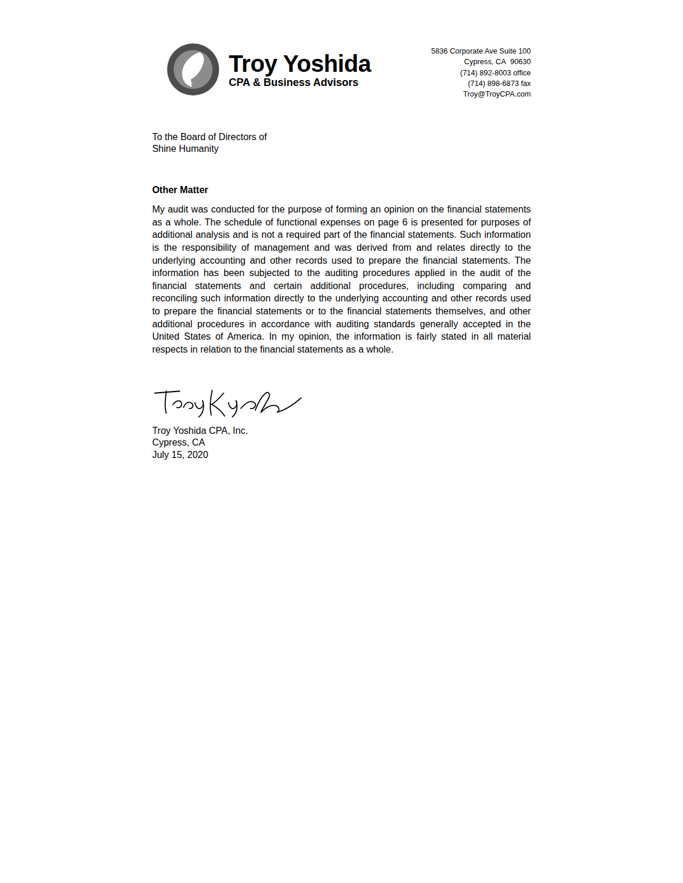Troy Yoshida
CPA & Business Advisors
5836 Corporate Ave Suite 100
Cypress, CA 90630
(714) 892-8003 office
(714) 898-6873 fax
Troy@TroyCPA.com
To the Board of Directors of
Shine Humanity
Other Matter
My audit was conducted for the purpose of forming an opinion on the financial statements as a whole. The schedule of functional expenses on page 6 is presented for purposes of additional analysis and is not a required part of the financial statements. Such information is the responsibility of management and was derived from and relates directly to the underlying accounting and other records used to prepare the financial statements. The information has been subjected to the auditing procedures applied in the audit of the financial statements and certain additional procedures, including comparing and reconciling such information directly to the underlying accounting and other records used to prepare the financial statements or to the financial statements themselves, and other additional procedures in accordance with auditing standards generally accepted in the United States of America. In my opinion, the information is fairly stated in all material respects in relation to the financial statements as a whole.
Troy Yoshida CPA, Inc.
Cypress, CA
July 15, 2020